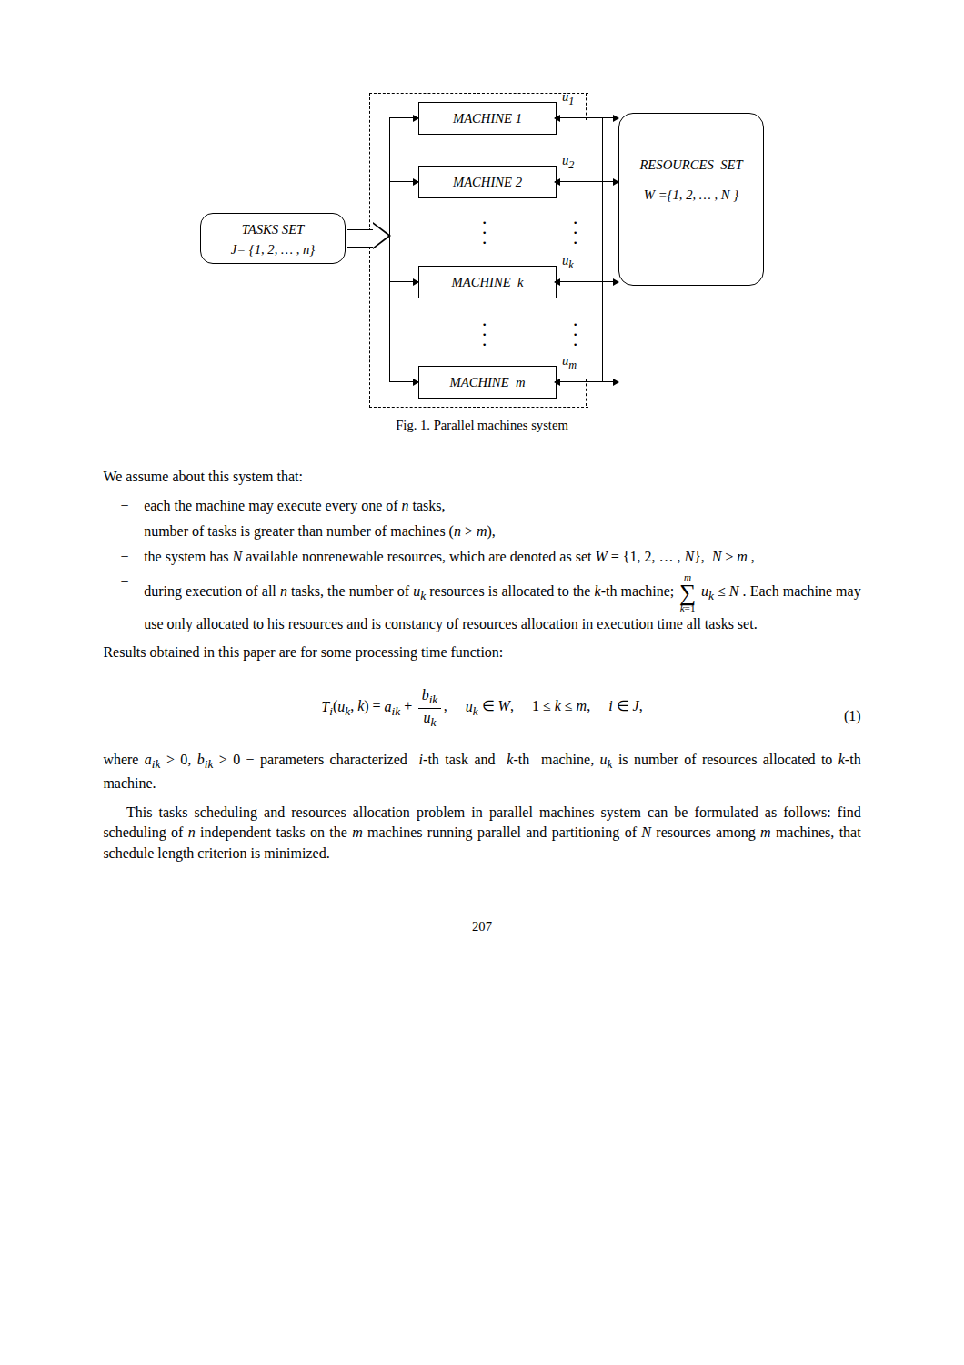TASKS SET
J= {1, 2, … , n}
MACHINE 1
MACHINE 2
MACHINE k
MACHINE m
...
...
...
...
u1
u2
uk
um
RESOURCES SET
W ={1, 2, … , N }
Fig. 1. Parallel machines system
We assume about this system that:
each the machine may execute every one of n tasks,
number of tasks is greater than number of machines (n > m),
the system has N available nonrenewable resources, which are denoted as set W = {1, 2, … , N}, N ≥ m ,
during execution of all n tasks, the number of uk resources is allocated to the k-th machine; m∑k=1 uk ≤ N . Each machine may use only allocated to his resources and is constancy of resources allocation in execution time all tasks set.
Results obtained in this paper are for some processing time function:
Ti(uk, k) = aik + bik uk, uk ∈ W, 1 ≤ k ≤ m, i ∈ J, (1)
where aik > 0, bik > 0 − parameters characterized i-th task and k-th machine, uk is number of resources allocated to k-th machine.
This tasks scheduling and resources allocation problem in parallel machines system can be formulated as follows: find scheduling of n independent tasks on the m machines running parallel and partitioning of N resources among m machines, that schedule length criterion is minimized.
207